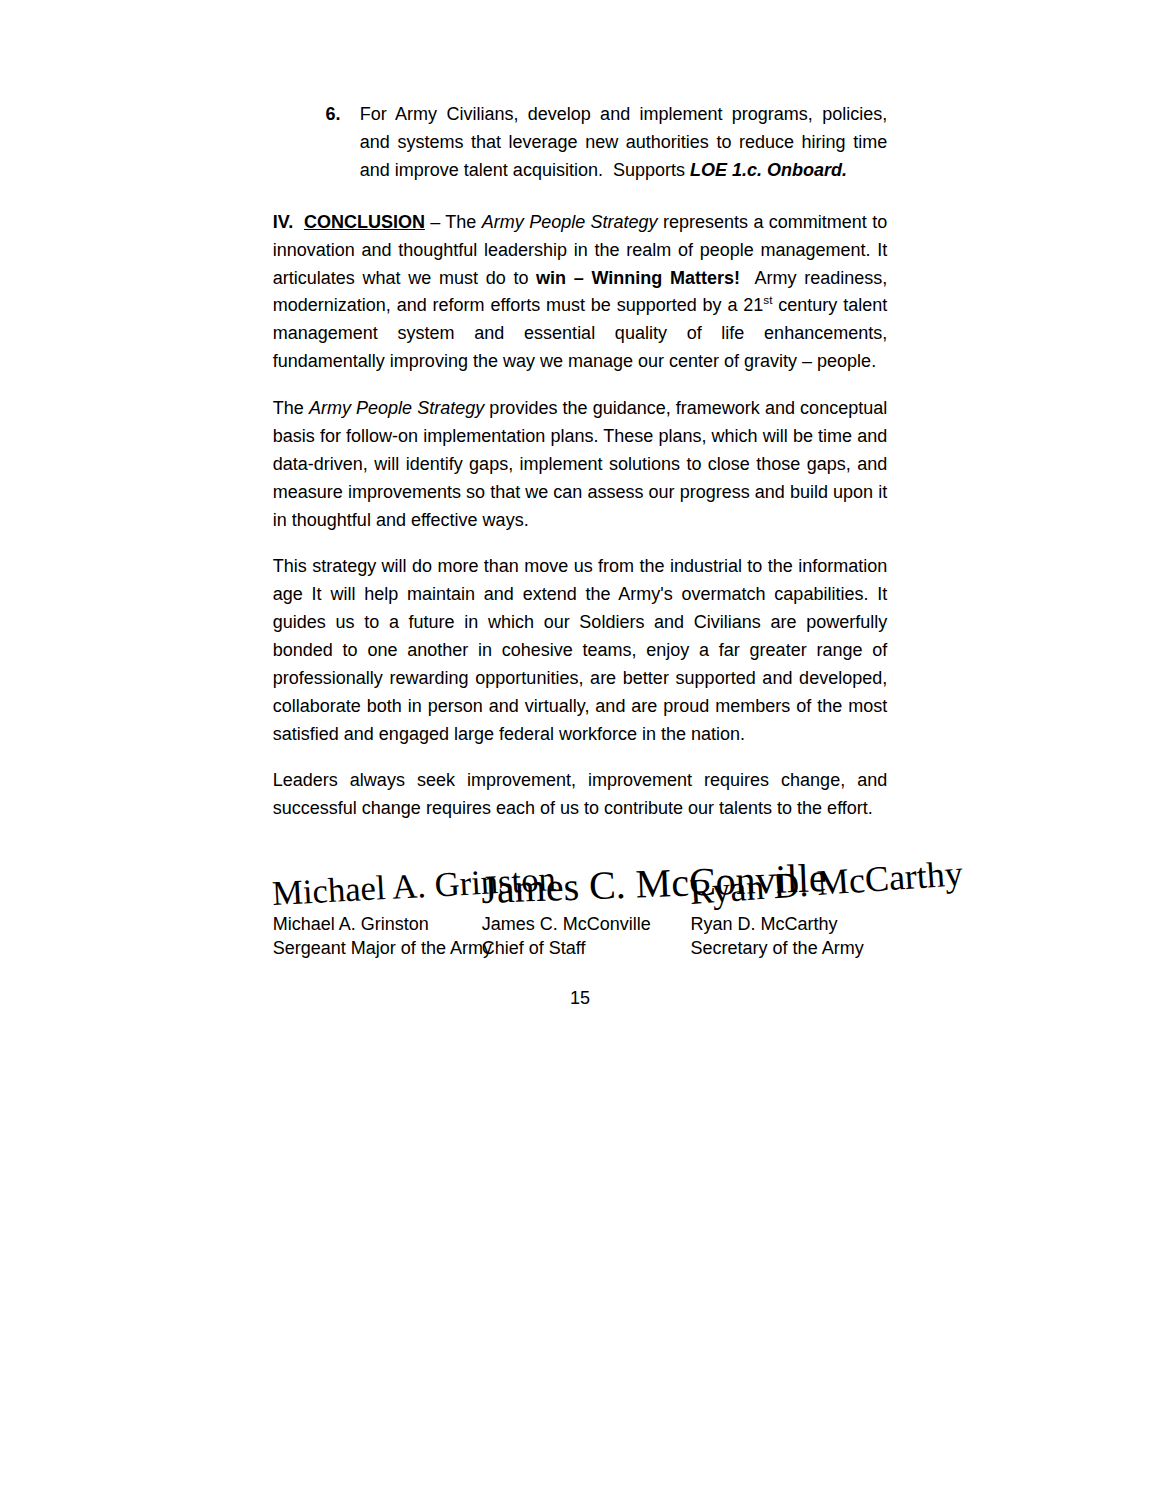6. For Army Civilians, develop and implement programs, policies, and systems that leverage new authorities to reduce hiring time and improve talent acquisition. Supports LOE 1.c. Onboard.
IV. CONCLUSION – The Army People Strategy represents a commitment to innovation and thoughtful leadership in the realm of people management. It articulates what we must do to win – Winning Matters! Army readiness, modernization, and reform efforts must be supported by a 21st century talent management system and essential quality of life enhancements, fundamentally improving the way we manage our center of gravity – people.
The Army People Strategy provides the guidance, framework and conceptual basis for follow-on implementation plans. These plans, which will be time and data-driven, will identify gaps, implement solutions to close those gaps, and measure improvements so that we can assess our progress and build upon it in thoughtful and effective ways.
This strategy will do more than move us from the industrial to the information age It will help maintain and extend the Army's overmatch capabilities. It guides us to a future in which our Soldiers and Civilians are powerfully bonded to one another in cohesive teams, enjoy a far greater range of professionally rewarding opportunities, are better supported and developed, collaborate both in person and virtually, and are proud members of the most satisfied and engaged large federal workforce in the nation.
Leaders always seek improvement, improvement requires change, and successful change requires each of us to contribute our talents to the effort.
Michael A. Grinston
Michael A. Grinston
Sergeant Major of the Army
James C. McConville
James C. McConville
Chief of Staff
Ryan D. McCarthy
Ryan D. McCarthy
Secretary of the Army
15